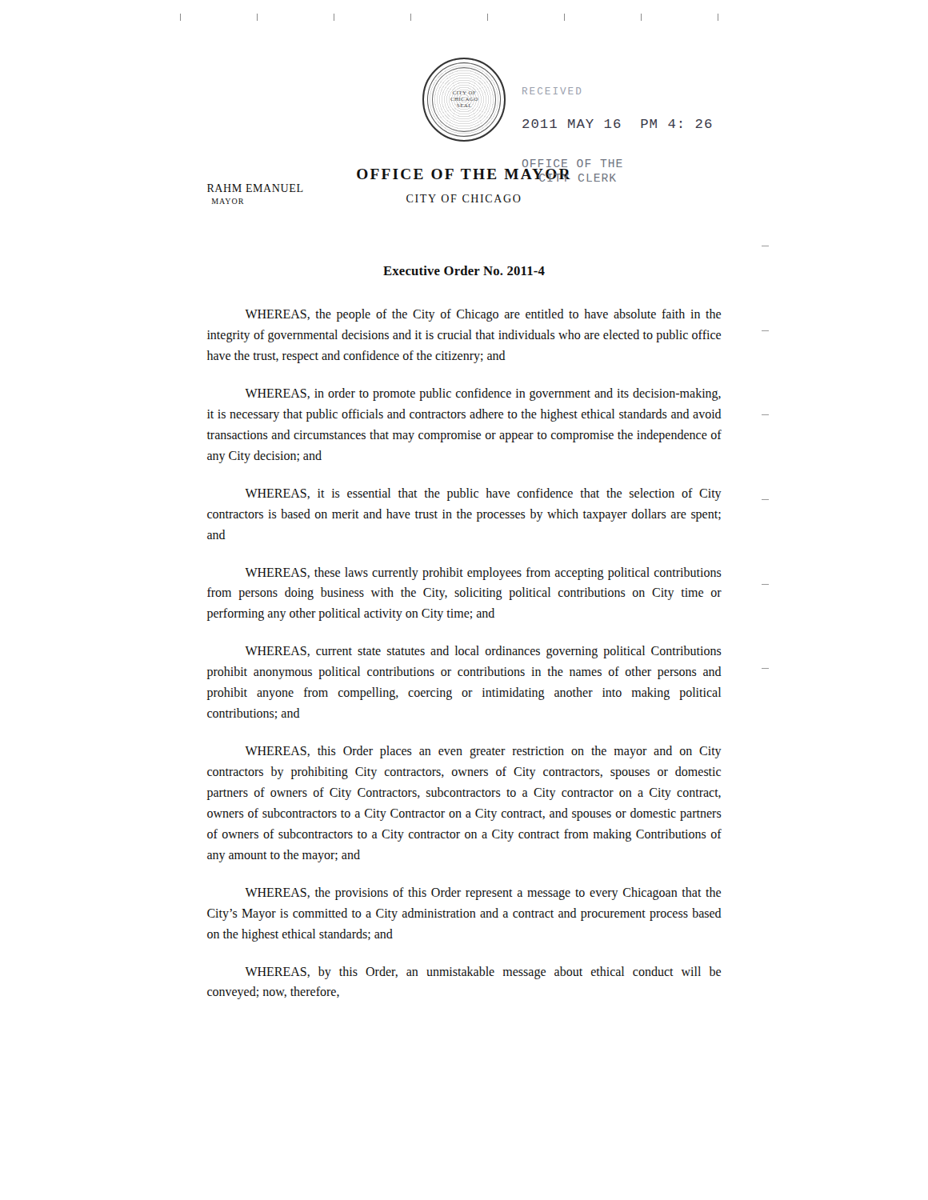CITY OF
CHICAGO
SEAL
RECEIVED
2011 MAY 16 PM 4: 26
OFFICE OF THE CITY CLERK
Office of the Mayor
City of Chicago
Rahm Emanuel
Mayor
Executive Order No. 2011-4
WHEREAS, the people of the City of Chicago are entitled to have absolute faith in the integrity of governmental decisions and it is crucial that individuals who are elected to public office have the trust, respect and confidence of the citizenry; and
WHEREAS, in order to promote public confidence in government and its decision-making, it is necessary that public officials and contractors adhere to the highest ethical standards and avoid transactions and circumstances that may compromise or appear to compromise the independence of any City decision; and
WHEREAS, it is essential that the public have confidence that the selection of City contractors is based on merit and have trust in the processes by which taxpayer dollars are spent; and
WHEREAS, these laws currently prohibit employees from accepting political contributions from persons doing business with the City, soliciting political contributions on City time or performing any other political activity on City time; and
WHEREAS, current state statutes and local ordinances governing political Contributions prohibit anonymous political contributions or contributions in the names of other persons and prohibit anyone from compelling, coercing or intimidating another into making political contributions; and
WHEREAS, this Order places an even greater restriction on the mayor and on City contractors by prohibiting City contractors, owners of City contractors, spouses or domestic partners of owners of City Contractors, subcontractors to a City contractor on a City contract, owners of subcontractors to a City Contractor on a City contract, and spouses or domestic partners of owners of subcontractors to a City contractor on a City contract from making Contributions of any amount to the mayor; and
WHEREAS, the provisions of this Order represent a message to every Chicagoan that the City’s Mayor is committed to a City administration and a contract and procurement process based on the highest ethical standards; and
WHEREAS, by this Order, an unmistakable message about ethical conduct will be conveyed; now, therefore,